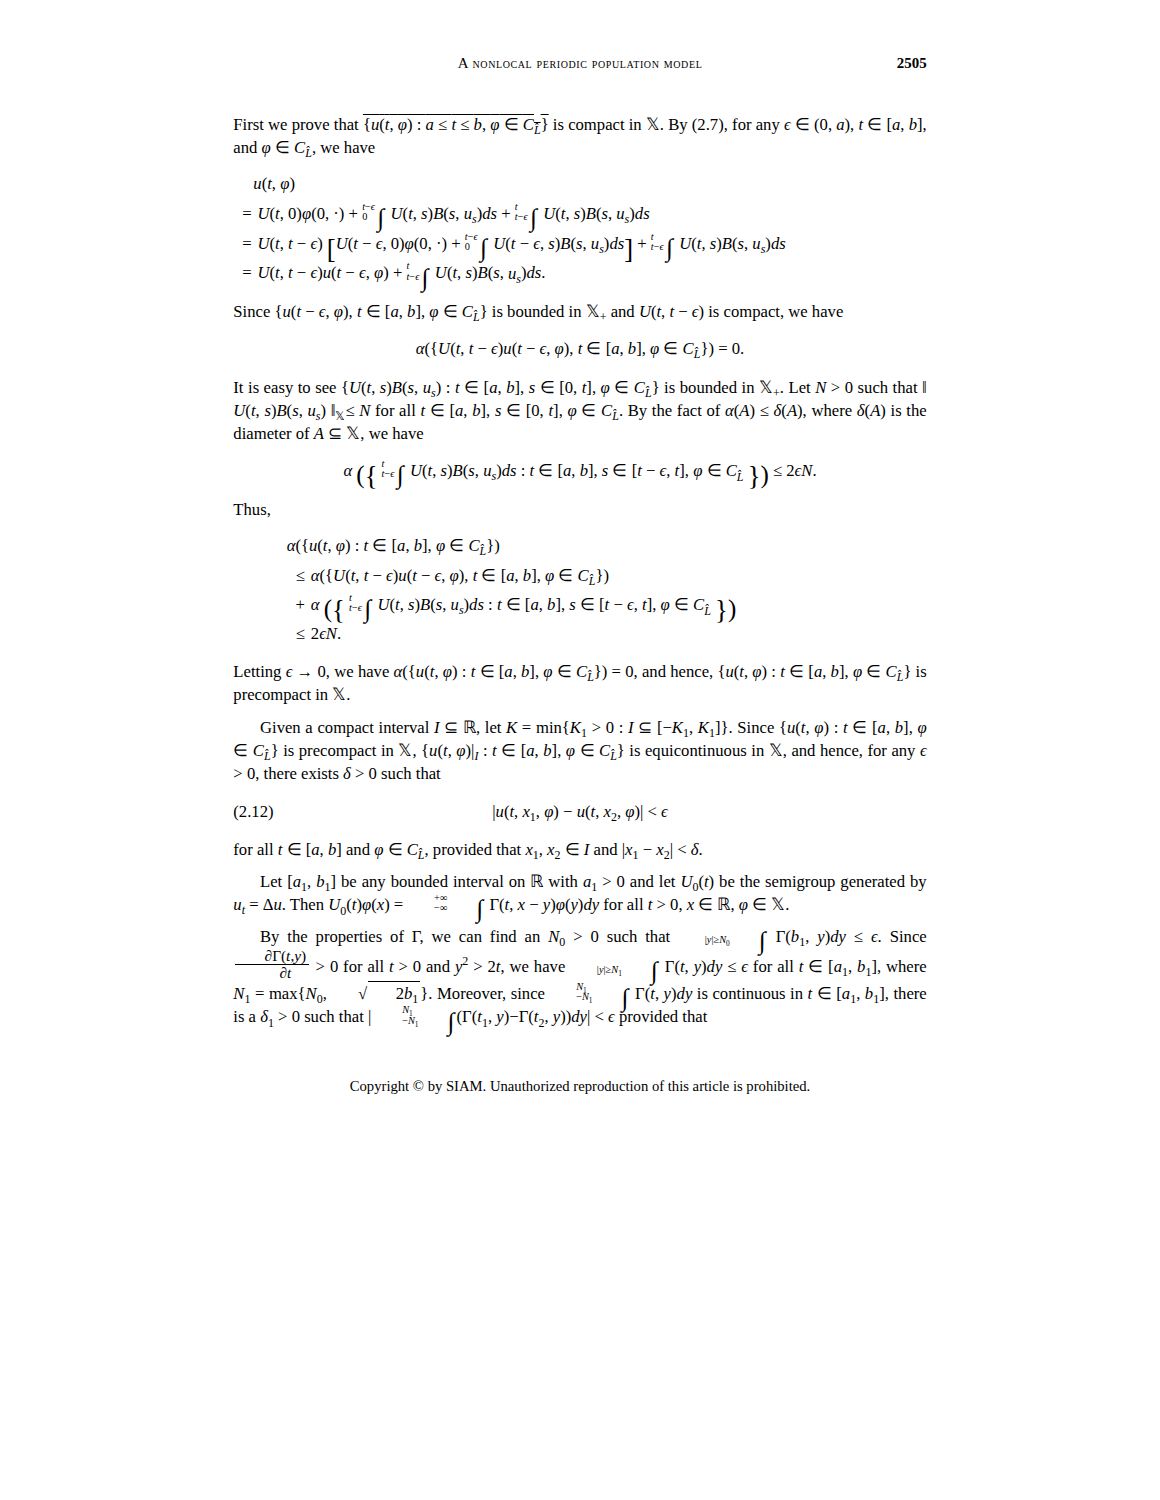A nonlocal periodic population model 2505
First we prove that {u(t, φ) : a ≤ t ≤ b, φ ∈ CL̂} is compact in 𝕏. By (2.7), for any ϵ ∈ (0, a), t ∈ [a, b], and φ ∈ CL̂, we have
u(t, φ)
=
U(t, 0)φ(0, ·) + t−ϵ 0∫ U(t, s)B(s, us)ds + tt−ϵ∫ U(t, s)B(s, us)ds
=
U(t, t − ϵ) [U(t − ϵ, 0)φ(0, ·) + t−ϵ 0∫ U(t − ϵ, s)B(s, us)ds] + tt−ϵ∫ U(t, s)B(s, us)ds
=
U(t, t − ϵ)u(t − ϵ, φ) + tt−ϵ∫ U(t, s)B(s, us)ds.
Since {u(t − ϵ, φ), t ∈ [a, b], φ ∈ CL̂} is bounded in 𝕏+ and U(t, t − ϵ) is compact, we have
α({U(t, t − ϵ)u(t − ϵ, φ), t ∈ [a, b], φ ∈ CL̂}) = 0.
It is easy to see {U(t, s)B(s, us) : t ∈ [a, b], s ∈ [0, t], φ ∈ CL̂} is bounded in 𝕏+. Let N > 0 such that ‖ U(t, s)B(s, us) ‖𝕏≤ N for all t ∈ [a, b], s ∈ [0, t], φ ∈ CL̂. By the fact of α(A) ≤ δ(A), where δ(A) is the diameter of A ⊆ 𝕏, we have
α ({ tt−ϵ∫ U(t, s)B(s, us)ds : t ∈ [a, b], s ∈ [t − ϵ, t], φ ∈ CL̂ }) ≤ 2ϵN.
Thus,
α({u(t, φ) : t ∈ [a, b], φ ∈ CL̂})
≤
α({U(t, t − ϵ)u(t − ϵ, φ), t ∈ [a, b], φ ∈ CL̂})
+
α ({ tt−ϵ∫ U(t, s)B(s, us)ds : t ∈ [a, b], s ∈ [t − ϵ, t], φ ∈ CL̂ })
≤
2ϵN.
Letting ϵ → 0, we have α({u(t, φ) : t ∈ [a, b], φ ∈ CL̂}) = 0, and hence, {u(t, φ) : t ∈ [a, b], φ ∈ CL̂} is precompact in 𝕏.
Given a compact interval I ⊆ ℝ, let K = min{K1 > 0 : I ⊆ [−K1, K1]}. Since {u(t, φ) : t ∈ [a, b], φ ∈ CL̂} is precompact in 𝕏, {u(t, φ)|I : t ∈ [a, b], φ ∈ CL̂} is equicontinuous in 𝕏, and hence, for any ϵ > 0, there exists δ > 0 such that
(2.12)
|u(t, x1, φ) − u(t, x2, φ)| < ϵ
for all t ∈ [a, b] and φ ∈ CL̂, provided that x1, x2 ∈ I and |x1 − x2| < δ.
Let [a1, b1] be any bounded interval on ℝ with a1 > 0 and let U0(t) be the semigroup generated by ut = Δu. Then U0(t)φ(x) = +∞−∞∫ Γ(t, x − y)φ(y)dy for all t > 0, x ∈ ℝ, φ ∈ 𝕏.
By the properties of Γ, we can find an N0 > 0 such that |y|≥N0∫ Γ(b1, y)dy ≤ ϵ. Since ∂Γ(t,y)∂t > 0 for all t > 0 and y2 > 2t, we have |y|≥N1∫ Γ(t, y)dy ≤ ϵ for all t ∈ [a1, b1], where N1 = max{N0, √2b1}. Moreover, since N1−N1∫ Γ(t, y)dy is continuous in t ∈ [a1, b1], there is a δ1 > 0 such that | N1−N1∫(Γ(t1, y)−Γ(t2, y))dy| < ϵ provided that
Copyright © by SIAM. Unauthorized reproduction of this article is prohibited.